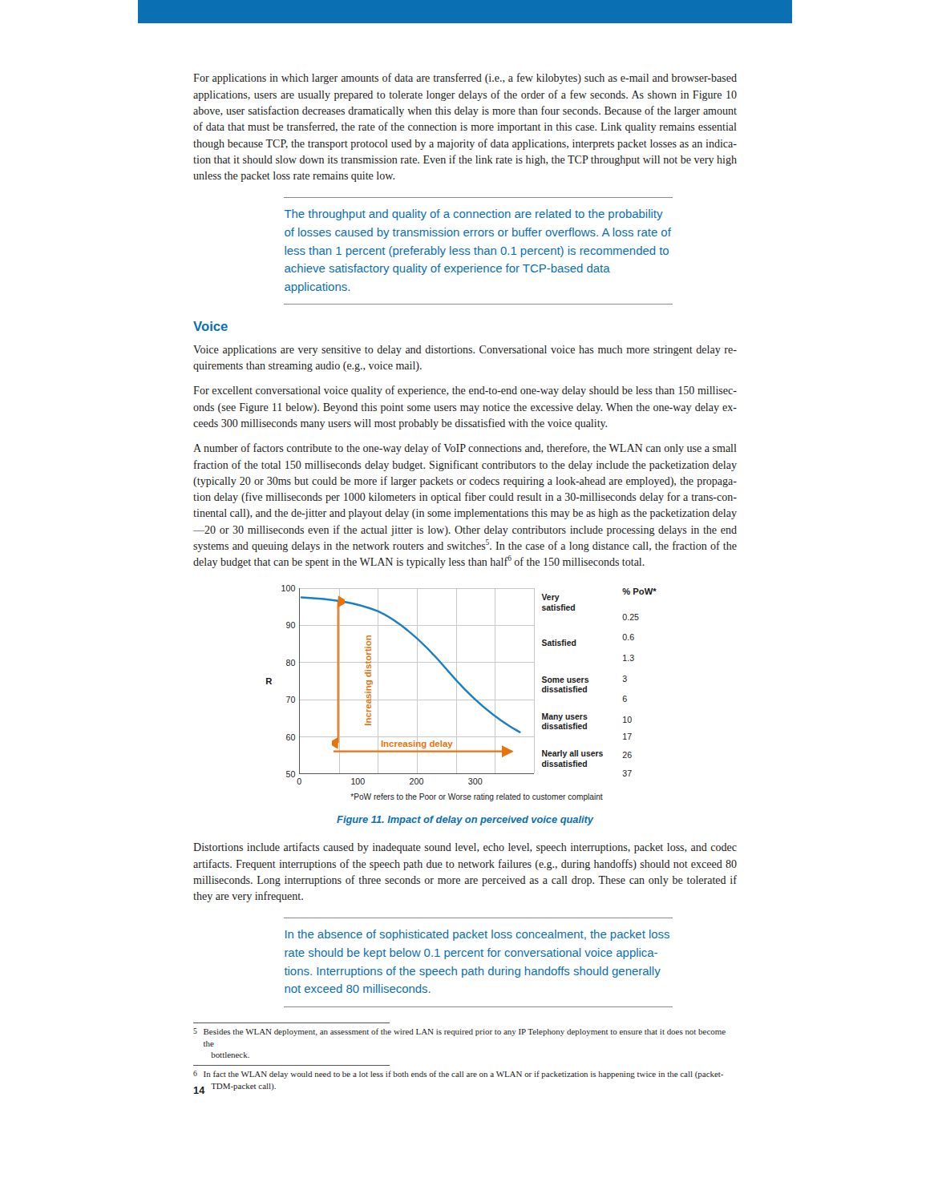For applications in which larger amounts of data are transferred (i.e., a few kilobytes) such as e-mail and browser-based applications, users are usually prepared to tolerate longer delays of the order of a few seconds. As shown in Figure 10 above, user satisfaction decreases dramatically when this delay is more than four seconds. Because of the larger amount of data that must be transferred, the rate of the connection is more important in this case. Link quality remains essential though because TCP, the transport protocol used by a majority of data applications, interprets packet losses as an indication that it should slow down its transmission rate. Even if the link rate is high, the TCP throughput will not be very high unless the packet loss rate remains quite low.
The throughput and quality of a connection are related to the probability of losses caused by transmission errors or buffer overflows. A loss rate of less than 1 percent (preferably less than 0.1 percent) is recommended to achieve satisfactory quality of experience for TCP-based data applications.
Voice
Voice applications are very sensitive to delay and distortions. Conversational voice has much more stringent delay requirements than streaming audio (e.g., voice mail).
For excellent conversational voice quality of experience, the end-to-end one-way delay should be less than 150 milliseconds (see Figure 11 below). Beyond this point some users may notice the excessive delay. When the one-way delay exceeds 300 milliseconds many users will most probably be dissatisfied with the voice quality.
A number of factors contribute to the one-way delay of VoIP connections and, therefore, the WLAN can only use a small fraction of the total 150 milliseconds delay budget. Significant contributors to the delay include the packetization delay (typically 20 or 30ms but could be more if larger packets or codecs requiring a look-ahead are employed), the propagation delay (five milliseconds per 1000 kilometers in optical fiber could result in a 30-milliseconds delay for a trans-continental call), and the de-jitter and playout delay (in some implementations this may be as high as the packetization delay—20 or 30 milliseconds even if the actual jitter is low). Other delay contributors include processing delays in the end systems and queuing delays in the network routers and switches5. In the case of a long distance call, the fraction of the delay budget that can be spent in the WLAN is typically less than half6 of the 150 milliseconds total.
R
100 90 80 70 60 50
Increasing distortion
Increasing delay
Very
satisfied Satisfied Some users
dissatisfied Many users
dissatisfied Nearly all users
dissatisfied
% PoW* 0.25 0.6 1.3 3 6 10 17 26 37
0 100 200 300
*PoW refers to the Poor or Worse rating related to customer complaint
Figure 11. Impact of delay on perceived voice quality
Distortions include artifacts caused by inadequate sound level, echo level, speech interruptions, packet loss, and codec artifacts. Frequent interruptions of the speech path due to network failures (e.g., during handoffs) should not exceed 80 milliseconds. Long interruptions of three seconds or more are perceived as a call drop. These can only be tolerated if they are very infrequent.
In the absence of sophisticated packet loss concealment, the packet loss rate should be kept below 0.1 percent for conversational voice applications. Interruptions of the speech path during handoffs should generally not exceed 80 milliseconds.
5
Besides the WLAN deployment, an assessment of the wired LAN is required prior to any IP Telephony deployment to ensure that it does not become thebottleneck.
6
In fact the WLAN delay would need to be a lot less if both ends of the call are on a WLAN or if packetization is happening twice in the call (packet-TDM-packet call).
14